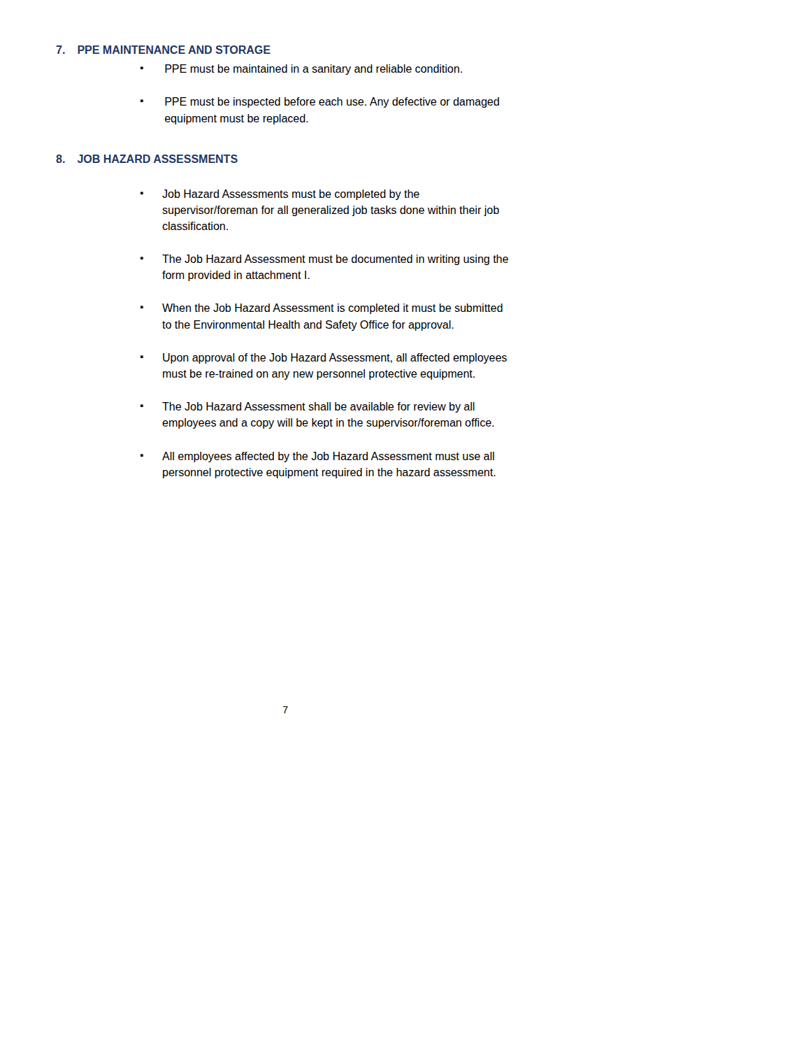7.
PPE MAINTENANCE AND STORAGE
PPE must be maintained in a sanitary and reliable condition.
PPE must be inspected before each use. Any defective or damaged equipment must be replaced.
8.
JOB HAZARD ASSESSMENTS
Job Hazard Assessments must be completed by the supervisor/foreman for all generalized job tasks done within their job classification.
The Job Hazard Assessment must be documented in writing using the form provided in attachment I.
When the Job Hazard Assessment is completed it must be submitted to the Environmental Health and Safety Office for approval.
Upon approval of the Job Hazard Assessment, all affected employees must be re-trained on any new personnel protective equipment.
The Job Hazard Assessment shall be available for review by all employees and a copy will be kept in the supervisor/foreman office.
All employees affected by the Job Hazard Assessment must use all personnel protective equipment required in the hazard assessment.
7